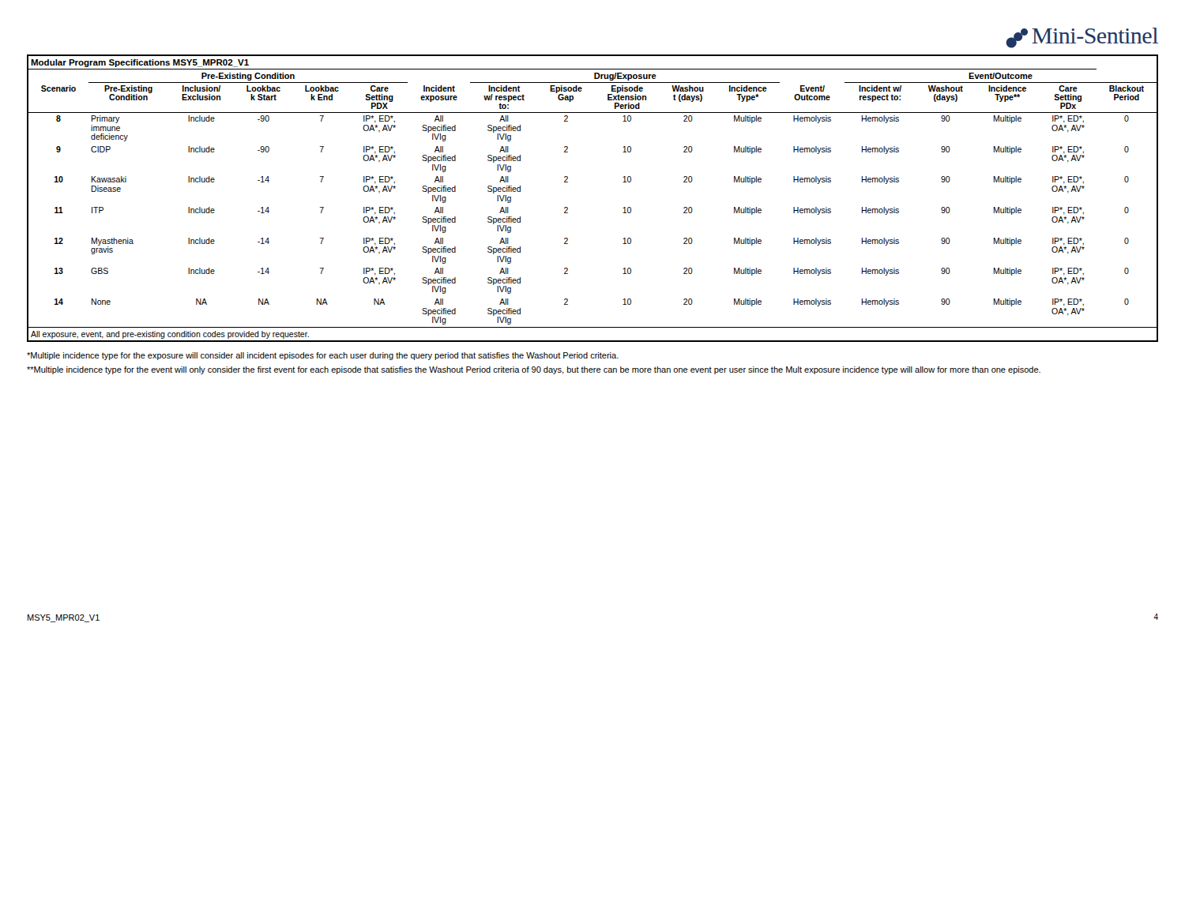Mini-Sentinel
| Modular Program Specifications MSY5_MPR02_V1 |
| | Pre-Existing Condition | | Drug/Exposure | | Event/Outcome |
| Scenario | Pre-Existing Condition | Inclusion/ Exclusion | Lookbac k Start | Lookbac k End | Care Setting PDX | Incident exposure | Incident w/ respect to: | Episode Gap | Episode Extension Period | Washou t (days) | Incidence Type* | Event/ Outcome | Incident w/ respect to: | Washout (days) | Incidence Type** | Care Setting PDx | Blackout Period |
| 8 | Primary immune deficiency | Include | -90 | 7 | IP*, ED*, OA*, AV* | All Specified IVIg | All Specified IVIg | 2 | 10 | 20 | Multiple | Hemolysis | Hemolysis | 90 | Multiple | IP*, ED*, OA*, AV* | 0 |
| 9 | CIDP | Include | -90 | 7 | IP*, ED*, OA*, AV* | All Specified IVIg | All Specified IVIg | 2 | 10 | 20 | Multiple | Hemolysis | Hemolysis | 90 | Multiple | IP*, ED*, OA*, AV* | 0 |
| 10 | Kawasaki Disease | Include | -14 | 7 | IP*, ED*, OA*, AV* | All Specified IVIg | All Specified IVIg | 2 | 10 | 20 | Multiple | Hemolysis | Hemolysis | 90 | Multiple | IP*, ED*, OA*, AV* | 0 |
| 11 | ITP | Include | -14 | 7 | IP*, ED*, OA*, AV* | All Specified IVIg | All Specified IVIg | 2 | 10 | 20 | Multiple | Hemolysis | Hemolysis | 90 | Multiple | IP*, ED*, OA*, AV* | 0 |
| 12 | Myasthenia gravis | Include | -14 | 7 | IP*, ED*, OA*, AV* | All Specified IVIg | All Specified IVIg | 2 | 10 | 20 | Multiple | Hemolysis | Hemolysis | 90 | Multiple | IP*, ED*, OA*, AV* | 0 |
| 13 | GBS | Include | -14 | 7 | IP*, ED*, OA*, AV* | All Specified IVIg | All Specified IVIg | 2 | 10 | 20 | Multiple | Hemolysis | Hemolysis | 90 | Multiple | IP*, ED*, OA*, AV* | 0 |
| 14 | None | NA | NA | NA | NA | All Specified IVIg | All Specified IVIg | 2 | 10 | 20 | Multiple | Hemolysis | Hemolysis | 90 | Multiple | IP*, ED*, OA*, AV* | 0 |
| All exposure, event, and pre-existing condition codes provided by requester. |
*Multiple incidence type for the exposure will consider all incident episodes for each user during the query period that satisfies the Washout Period criteria.
**Multiple incidence type for the event will only consider the first event for each episode that satisfies the Washout Period criteria of 90 days, but there can be more than one event per user since the Mult exposure incidence type will allow for more than one episode.
MSY5_MPR02_V1
4